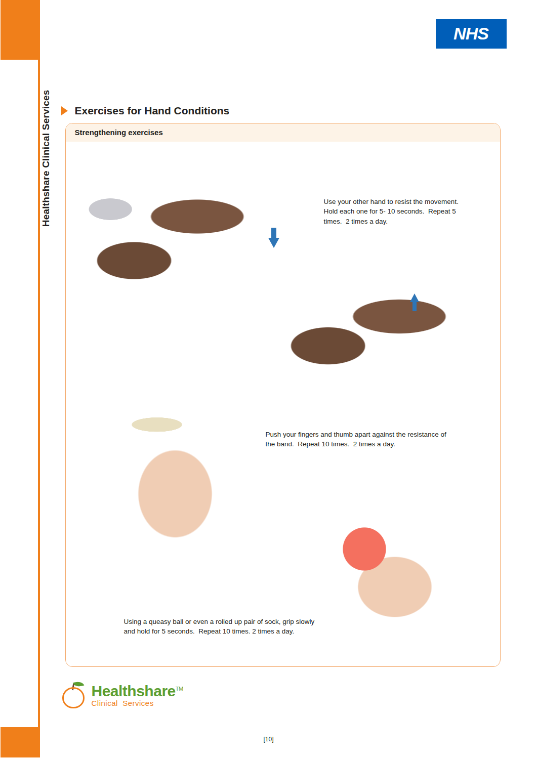Healthshare Clinical Services
NHS
Exercises for Hand Conditions
Strengthening exercises
Use your other hand to resist the movement. Hold each one for 5- 10 seconds. Repeat 5 times. 2 times a day.
Push your fingers and thumb apart against the resistance of the band. Repeat 10 times. 2 times a day.
Using a queasy ball or even a rolled up pair of sock, grip slowly and hold for 5 seconds. Repeat 10 times. 2 times a day.
HealthshareTM
Clinical Services
[10]